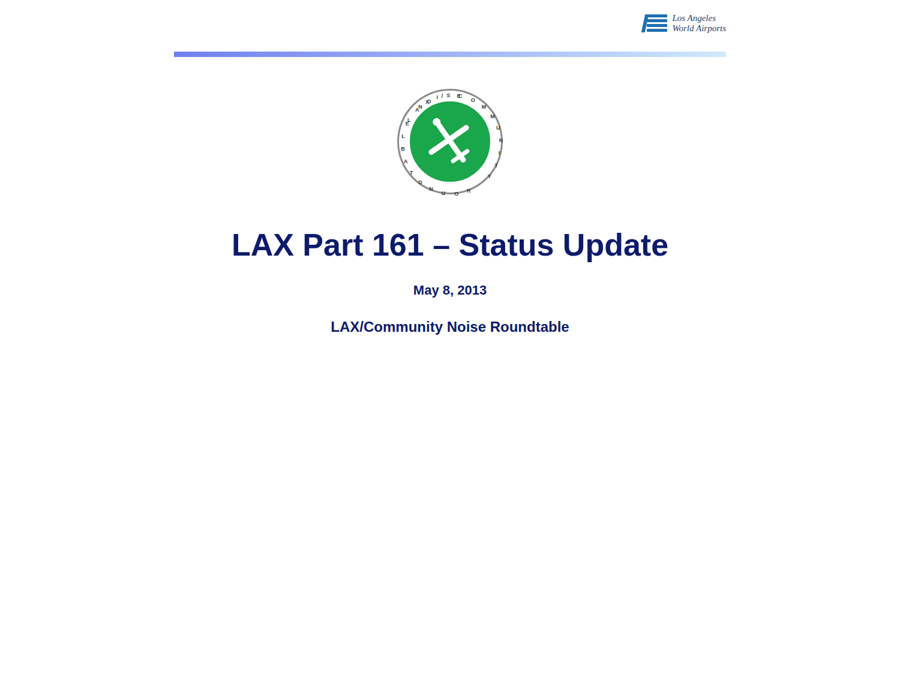Los Angeles World Airports
L A X / C O M M U N I T Y R O U N D T A B L E N O I S E
LAX Part 161 – Status Update
May 8, 2013
LAX/Community Noise Roundtable